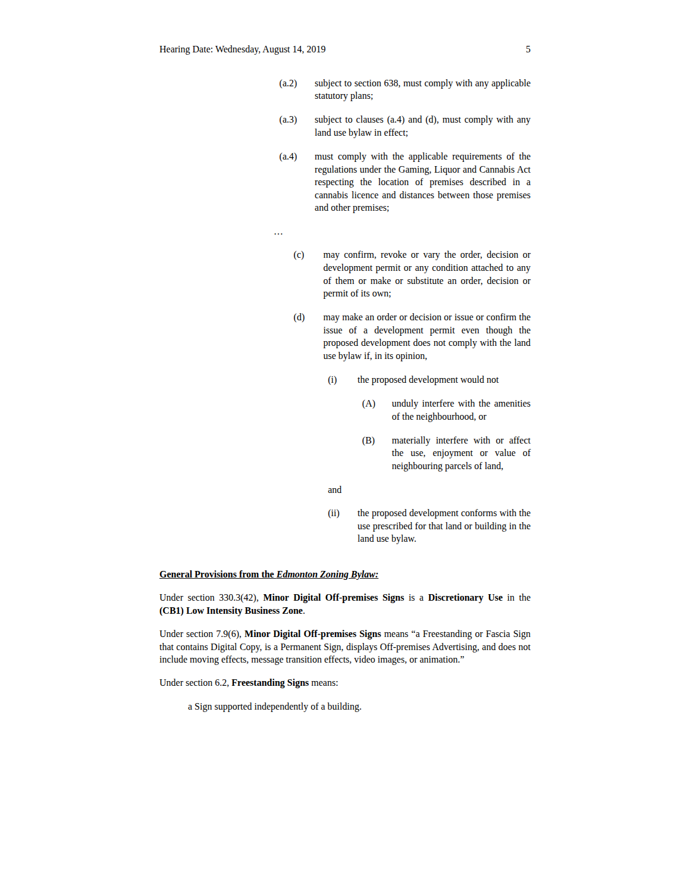Hearing Date: Wednesday, August 14, 2019
5
(a.2)
subject to section 638, must comply with any applicable statutory plans;
(a.3)
subject to clauses (a.4) and (d), must comply with any land use bylaw in effect;
(a.4)
must comply with the applicable requirements of the regulations under the Gaming, Liquor and Cannabis Act respecting the location of premises described in a cannabis licence and distances between those premises and other premises;
…
(c)
may confirm, revoke or vary the order, decision or development permit or any condition attached to any of them or make or substitute an order, decision or permit of its own;
(d)
may make an order or decision or issue or confirm the issue of a development permit even though the proposed development does not comply with the land use bylaw if, in its opinion,
(i)
the proposed development would not
(A)
unduly interfere with the amenities of the neighbourhood, or
(B)
materially interfere with or affect the use, enjoyment or value of neighbouring parcels of land,
and
(ii)
the proposed development conforms with the use prescribed for that land or building in the land use bylaw.
General Provisions from the Edmonton Zoning Bylaw:
Under section 330.3(42), Minor Digital Off-premises Signs is a Discretionary Use in the (CB1) Low Intensity Business Zone.
Under section 7.9(6), Minor Digital Off-premises Signs means “a Freestanding or Fascia Sign that contains Digital Copy, is a Permanent Sign, displays Off-premises Advertising, and does not include moving effects, message transition effects, video images, or animation.”
Under section 6.2, Freestanding Signs means:
a Sign supported independently of a building.